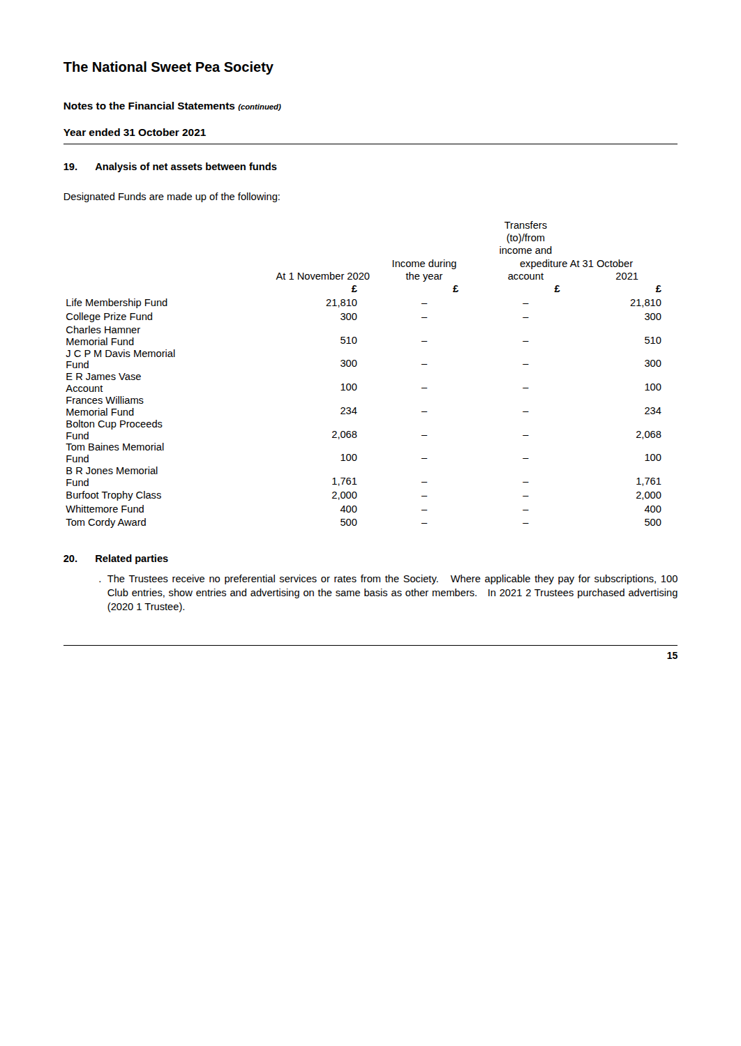The National Sweet Pea Society
Notes to the Financial Statements (continued)
Year ended 31 October 2021
19.
Analysis of net assets between funds
Designated Funds are made up of the following:
| | | | Transfers (to)/from income and | |
| --- | --- | --- | --- | --- |
| | | Income during | expediture At 31 October |
| | At 1 November 2020 | the year | account | 2021 |
| | £ | £ | £ | £ |
| Life Membership Fund | 21,810 | – | – | 21,810 |
| College Prize Fund | 300 | – | – | 300 |
| Charles Hamner Memorial Fund | 510 | – | – | 510 |
| J C P M Davis Memorial Fund | 300 | – | – | 300 |
| E R James Vase Account | 100 | – | – | 100 |
| Frances Williams Memorial Fund | 234 | – | – | 234 |
| Bolton Cup Proceeds Fund | 2,068 | – | – | 2,068 |
| Tom Baines Memorial Fund | 100 | – | – | 100 |
| B R Jones Memorial Fund | 1,761 | – | – | 1,761 |
| Burfoot Trophy Class | 2,000 | – | – | 2,000 |
| Whittemore Fund | 400 | – | – | 400 |
| Tom Cordy Award | 500 | – | – | 500 |
20.
Related parties
The Trustees receive no preferential services or rates from the Society. Where applicable they pay for subscriptions, 100 Club entries, show entries and advertising on the same basis as other members. In 2021 2 Trustees purchased advertising (2020 1 Trustee).
15